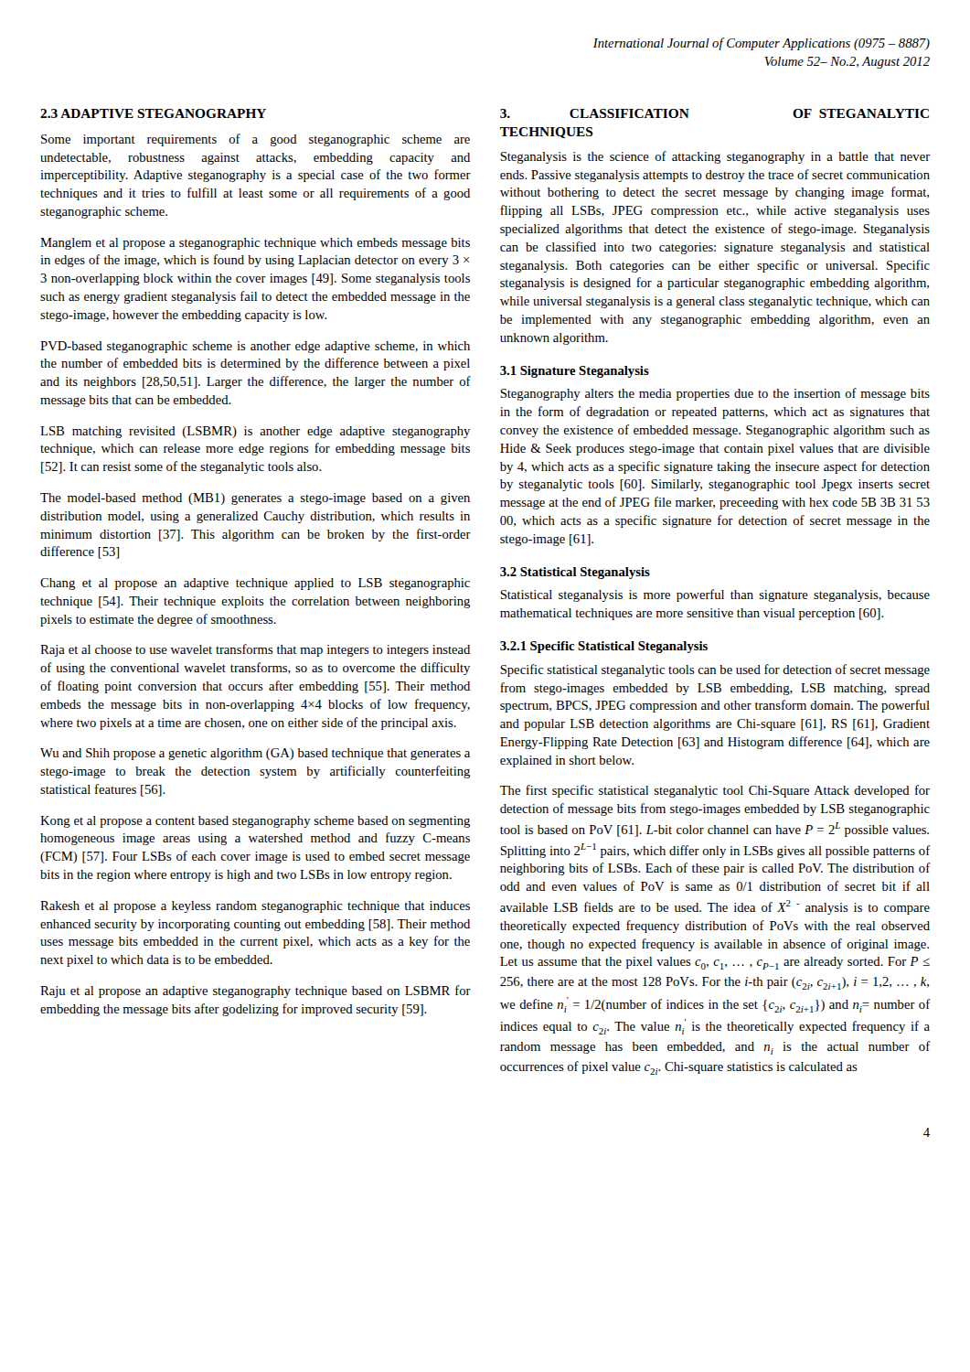International Journal of Computer Applications (0975 – 8887)
Volume 52– No.2, August 2012
2.3 ADAPTIVE STEGANOGRAPHY
Some important requirements of a good steganographic scheme are undetectable, robustness against attacks, embedding capacity and imperceptibility. Adaptive steganography is a special case of the two former techniques and it tries to fulfill at least some or all requirements of a good steganographic scheme.
Manglem et al propose a steganographic technique which embeds message bits in edges of the image, which is found by using Laplacian detector on every 3 × 3 non-overlapping block within the cover images [49]. Some steganalysis tools such as energy gradient steganalysis fail to detect the embedded message in the stego-image, however the embedding capacity is low.
PVD-based steganographic scheme is another edge adaptive scheme, in which the number of embedded bits is determined by the difference between a pixel and its neighbors [28,50,51]. Larger the difference, the larger the number of message bits that can be embedded.
LSB matching revisited (LSBMR) is another edge adaptive steganography technique, which can release more edge regions for embedding message bits [52]. It can resist some of the steganalytic tools also.
The model-based method (MB1) generates a stego-image based on a given distribution model, using a generalized Cauchy distribution, which results in minimum distortion [37]. This algorithm can be broken by the first-order difference [53]
Chang et al propose an adaptive technique applied to LSB steganographic technique [54]. Their technique exploits the correlation between neighboring pixels to estimate the degree of smoothness.
Raja et al choose to use wavelet transforms that map integers to integers instead of using the conventional wavelet transforms, so as to overcome the difficulty of floating point conversion that occurs after embedding [55]. Their method embeds the message bits in non-overlapping 4×4 blocks of low frequency, where two pixels at a time are chosen, one on either side of the principal axis.
Wu and Shih propose a genetic algorithm (GA) based technique that generates a stego-image to break the detection system by artificially counterfeiting statistical features [56].
Kong et al propose a content based steganography scheme based on segmenting homogeneous image areas using a watershed method and fuzzy C-means (FCM) [57]. Four LSBs of each cover image is used to embed secret message bits in the region where entropy is high and two LSBs in low entropy region.
Rakesh et al propose a keyless random steganographic technique that induces enhanced security by incorporating counting out embedding [58]. Their method uses message bits embedded in the current pixel, which acts as a key for the next pixel to which data is to be embedded.
Raju et al propose an adaptive steganography technique based on LSBMR for embedding the message bits after godelizing for improved security [59].
3. CLASSIFICATION OF STEGANALYTIC TECHNIQUES
Steganalysis is the science of attacking steganography in a battle that never ends. Passive steganalysis attempts to destroy the trace of secret communication without bothering to detect the secret message by changing image format, flipping all LSBs, JPEG compression etc., while active steganalysis uses specialized algorithms that detect the existence of stego-image. Steganalysis can be classified into two categories: signature steganalysis and statistical steganalysis. Both categories can be either specific or universal. Specific steganalysis is designed for a particular steganographic embedding algorithm, while universal steganalysis is a general class steganalytic technique, which can be implemented with any steganographic embedding algorithm, even an unknown algorithm.
3.1 Signature Steganalysis
Steganography alters the media properties due to the insertion of message bits in the form of degradation or repeated patterns, which act as signatures that convey the existence of embedded message. Steganographic algorithm such as Hide & Seek produces stego-image that contain pixel values that are divisible by 4, which acts as a specific signature taking the insecure aspect for detection by steganalytic tools [60]. Similarly, steganographic tool Jpegx inserts secret message at the end of JPEG file marker, preceeding with hex code 5B 3B 31 53 00, which acts as a specific signature for detection of secret message in the stego-image [61].
3.2 Statistical Steganalysis
Statistical steganalysis is more powerful than signature steganalysis, because mathematical techniques are more sensitive than visual perception [60].
3.2.1 Specific Statistical Steganalysis
Specific statistical steganalytic tools can be used for detection of secret message from stego-images embedded by LSB embedding, LSB matching, spread spectrum, BPCS, JPEG compression and other transform domain. The powerful and popular LSB detection algorithms are Chi-square [61], RS [61], Gradient Energy-Flipping Rate Detection [63] and Histogram difference [64], which are explained in short below.
The first specific statistical steganalytic tool Chi-Square Attack developed for detection of message bits from stego-images embedded by LSB steganographic tool is based on PoV [61]. L-bit color channel can have P = 2L possible values. Splitting into 2L−1 pairs, which differ only in LSBs gives all possible patterns of neighboring bits of LSBs. Each of these pair is called PoV. The distribution of odd and even values of PoV is same as 0/1 distribution of secret bit if all available LSB fields are to be used. The idea of X2 - analysis is to compare theoretically expected frequency distribution of PoVs with the real observed one, though no expected frequency is available in absence of original image. Let us assume that the pixel values c0, c1, … , cP−1 are already sorted. For P ≤ 256, there are at the most 128 PoVs. For the i-th pair (c2i, c2i+1), i = 1,2, … , k, we define ni' = 1/2(number of indices in the set {c2i, c2i+1}) and ni= number of indices equal to c2i. The value ni' is the theoretically expected frequency if a random message has been embedded, and ni is the actual number of occurrences of pixel value c2i. Chi-square statistics is calculated as
4